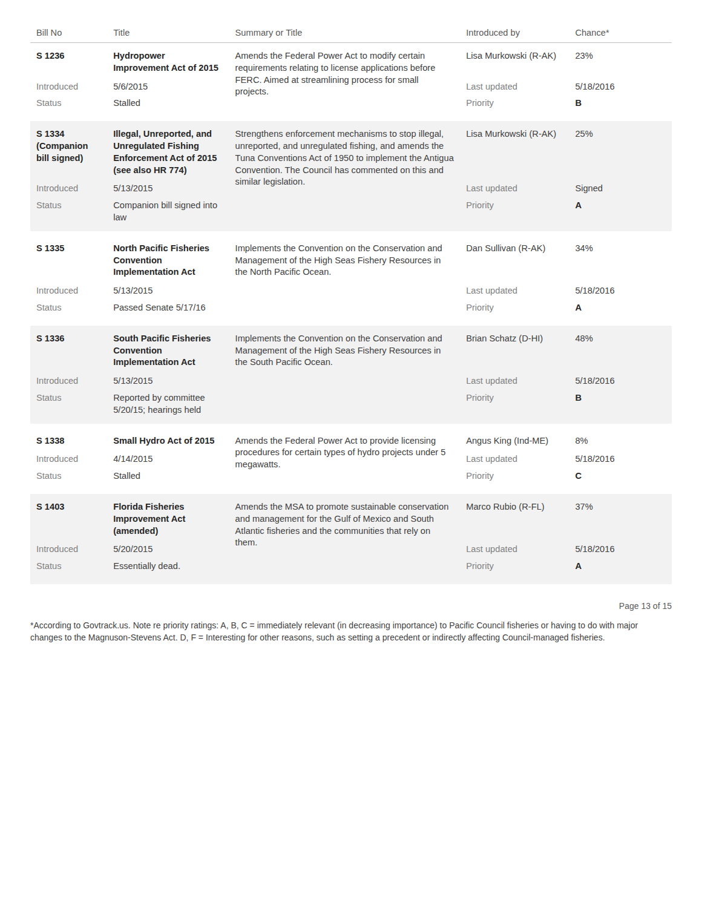| Bill No | Title | Summary or Title | Introduced by | Chance* |
| --- | --- | --- | --- | --- |
| S 1236 | Hydropower Improvement Act of 2015 | Amends the Federal Power Act to modify certain requirements relating to license applications before FERC. Aimed at streamlining process for small projects. | Lisa Murkowski (R-AK) | 23% |
| Introduced | 5/6/2015 | Last updated | 5/18/2016 |
| Status | Stalled | Priority | B |
| S 1334 (Companion bill signed) | Illegal, Unreported, and Unregulated Fishing Enforcement Act of 2015 (see also HR 774) | Strengthens enforcement mechanisms to stop illegal, unreported, and unregulated fishing, and amends the Tuna Conventions Act of 1950 to implement the Antigua Convention. The Council has commented on this and similar legislation. | Lisa Murkowski (R-AK) | 25% |
| Introduced | 5/13/2015 | Last updated | Signed |
| Status | Companion bill signed into law | Priority | A |
| S 1335 | North Pacific Fisheries Convention Implementation Act | Implements the Convention on the Conservation and Management of the High Seas Fishery Resources in the North Pacific Ocean. | Dan Sullivan (R-AK) | 34% |
| Introduced | 5/13/2015 | Last updated | 5/18/2016 |
| Status | Passed Senate 5/17/16 | Priority | A |
| S 1336 | South Pacific Fisheries Convention Implementation Act | Implements the Convention on the Conservation and Management of the High Seas Fishery Resources in the South Pacific Ocean. | Brian Schatz (D-HI) | 48% |
| Introduced | 5/13/2015 | Last updated | 5/18/2016 |
| Status | Reported by committee 5/20/15; hearings held | Priority | B |
| S 1338 | Small Hydro Act of 2015 | Amends the Federal Power Act to provide licensing procedures for certain types of hydro projects under 5 megawatts. | Angus King (Ind-ME) | 8% |
| Introduced | 4/14/2015 | Last updated | 5/18/2016 |
| Status | Stalled | Priority | C |
| S 1403 | Florida Fisheries Improvement Act (amended) | Amends the MSA to promote sustainable conservation and management for the Gulf of Mexico and South Atlantic fisheries and the communities that rely on them. | Marco Rubio (R-FL) | 37% |
| Introduced | 5/20/2015 | Last updated | 5/18/2016 |
| Status | Essentially dead. | Priority | A |
Page 13 of 15
*According to Govtrack.us. Note re priority ratings: A, B, C = immediately relevant (in decreasing importance) to Pacific Council fisheries or having to do with major changes to the Magnuson-Stevens Act. D, F = Interesting for other reasons, such as setting a precedent or indirectly affecting Council-managed fisheries.